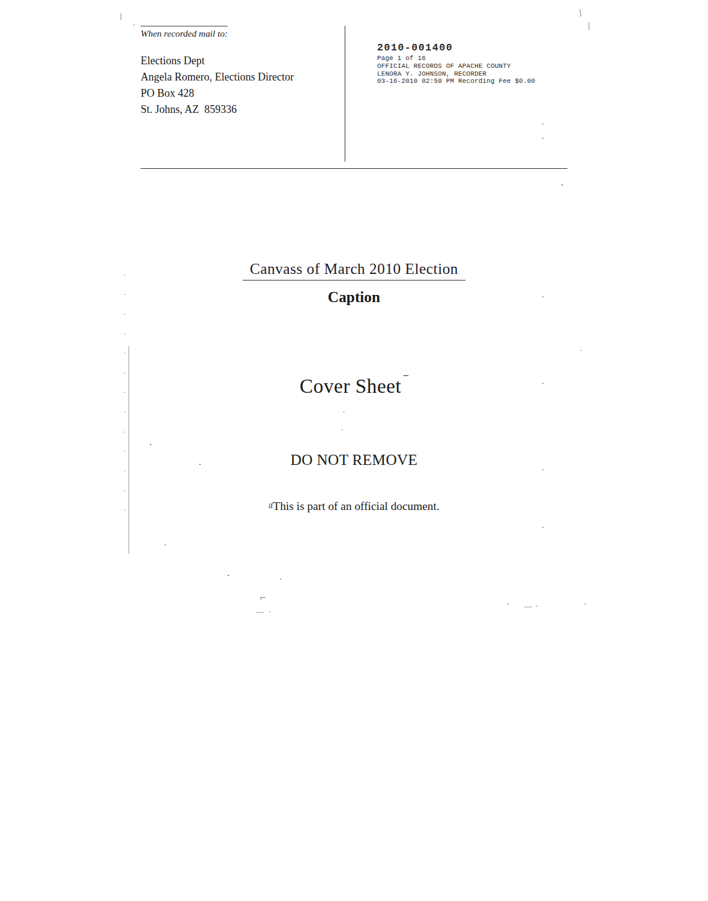/
.
\
|
.
.
.
.
— ·
⌐
·
— ·
.
·
·
·
·
·
·
·
·
·
·
·
····· ····· ···
When recorded mail to:
Elections Dept Angela Romero, Elections Director PO Box 428 St. Johns, AZ 859336
2010-001400 Page 1 of 16 OFFICIAL RECORDS OF APACHE COUNTY LENORA Y. JOHNSON, RECORDER 03-16-2010 02:59 PM Recording Fee $0.00
Canvass of March 2010 Election
Caption
Cover Sheet‾
DO NOT REMOVE
if This is part of an official document.